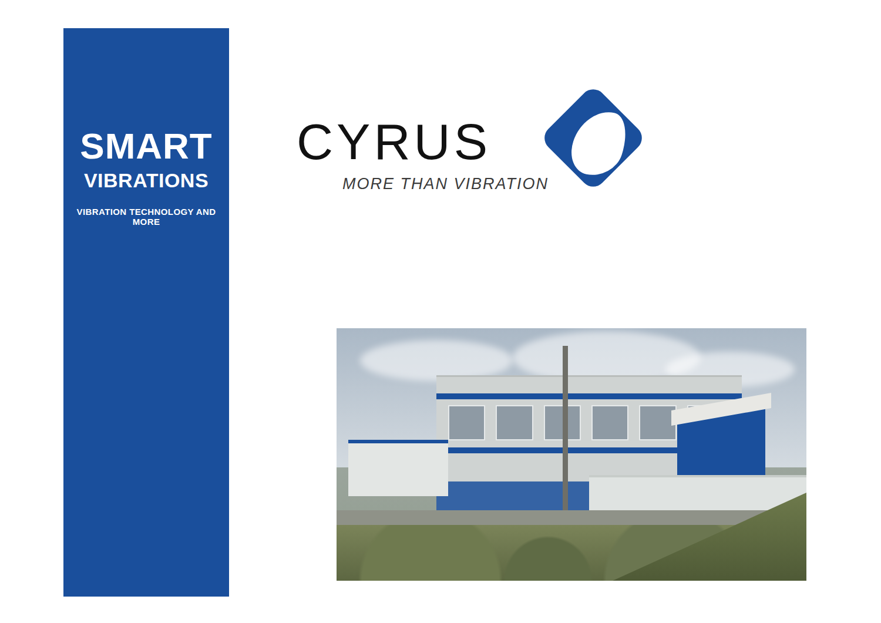SMART
VIBRATIONS
VIBRATION TECHNOLOGY AND MORE
CYRUS
MORE THAN VIBRATION